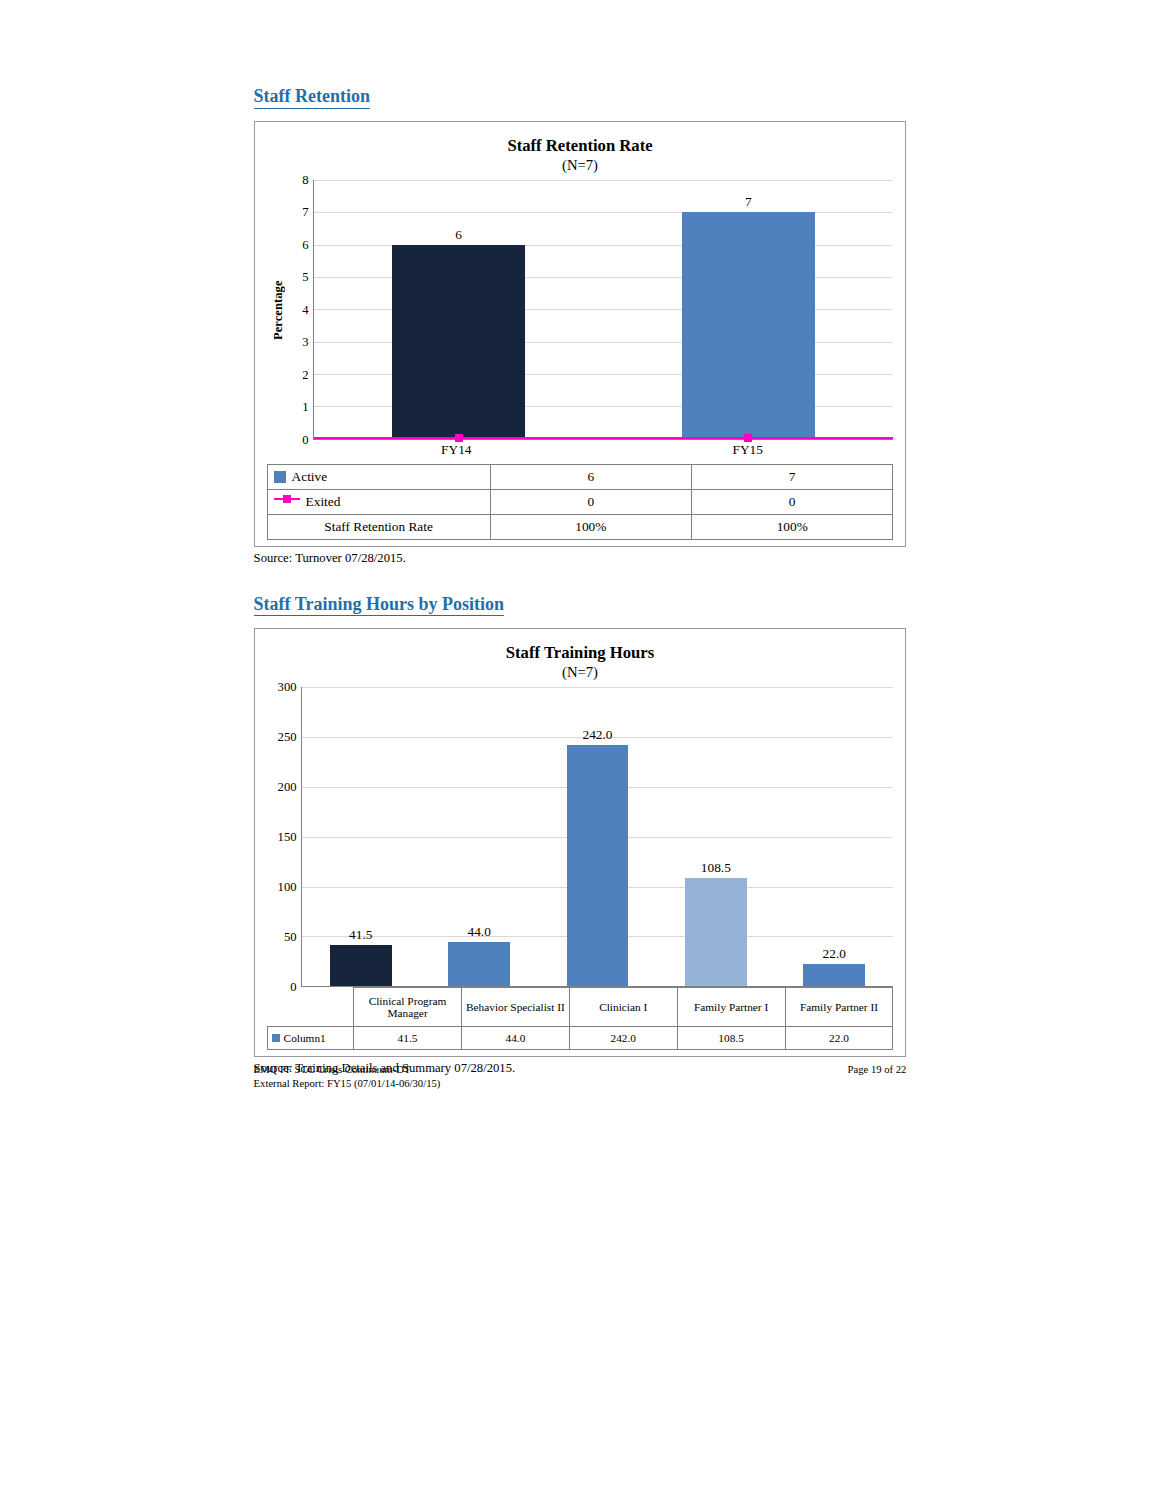Staff Retention
Staff Retention Rate
(N=7)
Percentage
8
7
6
5
4
3
2
1
0
6
7
FY14
FY15
| Active | 6 | 7 |
| Exited | 0 | 0 |
| Staff Retention Rate | 100% | 100% |
Source: Turnover 07/28/2015.
Staff Training Hours by Position
Staff Training Hours
(N=7)
300
250
200
150
100
50
0
41.5
44.0
242.0
108.5
22.0
| | Clinical Program Manager | Behavior Specialist II | Clinician I | Family Partner I | Family Partner II |
| Column1 | 41.5 | 44.0 | 242.0 | 108.5 | 22.0 |
Source: Training Details and Summary 07/28/2015.
EMQ FF SCC Crisis Continuum-DT
External Report: FY15 (07/01/14-06/30/15)
Page 19 of 22